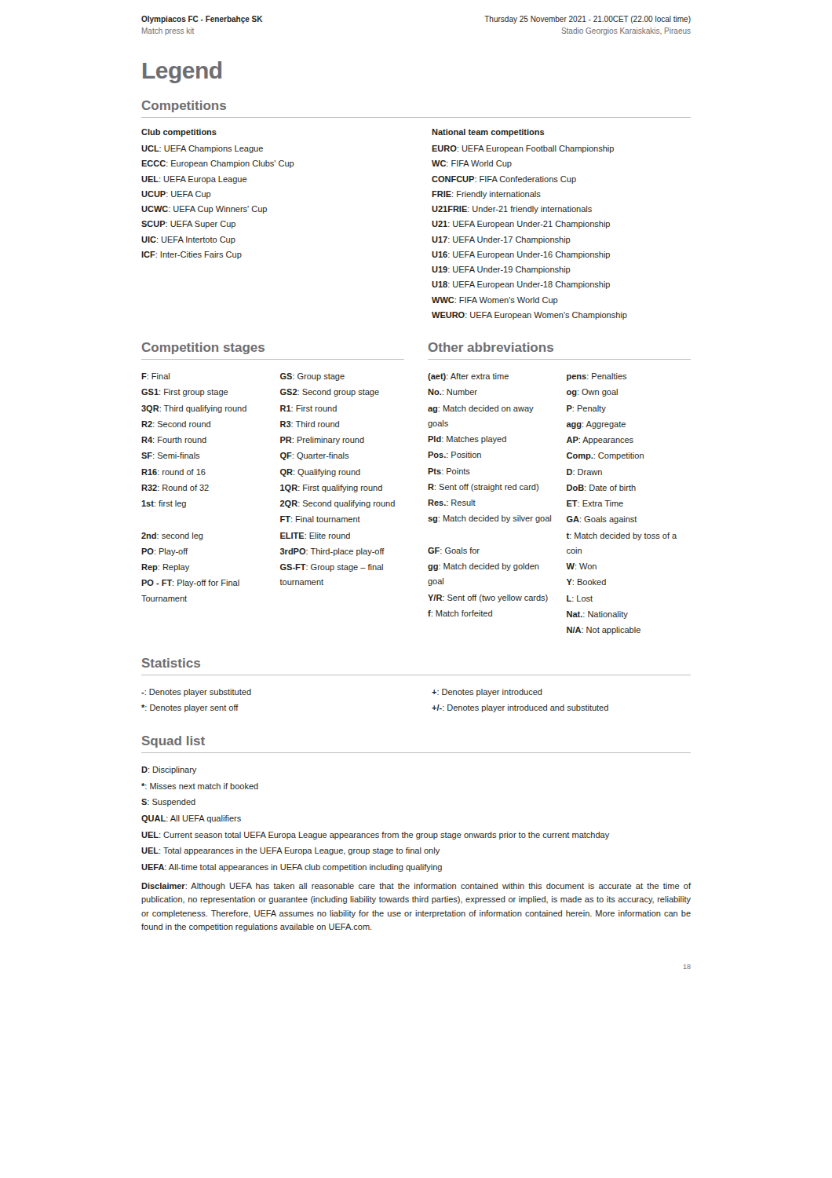Olympiacos FC - Fenerbahçe SK
Match press kit
Thursday 25 November 2021 - 21.00CET (22.00 local time)
Stadio Georgios Karaiskakis, Piraeus
Legend
Competitions
Club competitions
UCL: UEFA Champions League
ECCC: European Champion Clubs' Cup
UEL: UEFA Europa League
UCUP: UEFA Cup
UCWC: UEFA Cup Winners' Cup
SCUP: UEFA Super Cup
UIC: UEFA Intertoto Cup
ICF: Inter-Cities Fairs Cup
National team competitions
EURO: UEFA European Football Championship
WC: FIFA World Cup
CONFCUP: FIFA Confederations Cup
FRIE: Friendly internationals
U21FRIE: Under-21 friendly internationals
U21: UEFA European Under-21 Championship
U17: UEFA Under-17 Championship
U16: UEFA European Under-16 Championship
U19: UEFA Under-19 Championship
U18: UEFA European Under-18 Championship
WWC: FIFA Women's World Cup
WEURO: UEFA European Women's Championship
Competition stages
F: Final
GS1: First group stage
3QR: Third qualifying round
R2: Second round
R4: Fourth round
SF: Semi-finals
R16: round of 16
R32: Round of 32
1st: first leg
2nd: second leg
PO: Play-off
Rep: Replay
PO - FT: Play-off for Final Tournament
GS: Group stage
GS2: Second group stage
R1: First round
R3: Third round
PR: Preliminary round
QF: Quarter-finals
QR: Qualifying round
1QR: First qualifying round
2QR: Second qualifying round
FT: Final tournament
ELITE: Elite round
3rdPO: Third-place play-off
GS-FT: Group stage – final tournament
Other abbreviations
(aet): After extra time
No.: Number
ag: Match decided on away goals
Pld: Matches played
Pos.: Position
Pts: Points
R: Sent off (straight red card)
Res.: Result
sg: Match decided by silver goal
GF: Goals for
gg: Match decided by golden goal
Y/R: Sent off (two yellow cards)
f: Match forfeited
pens: Penalties
og: Own goal
P: Penalty
agg: Aggregate
AP: Appearances
Comp.: Competition
D: Drawn
DoB: Date of birth
ET: Extra Time
GA: Goals against
t: Match decided by toss of a coin
W: Won
Y: Booked
L: Lost
Nat.: Nationality
N/A: Not applicable
Statistics
-: Denotes player substituted
*: Denotes player sent off
+: Denotes player introduced
+/-: Denotes player introduced and substituted
Squad list
D: Disciplinary
*: Misses next match if booked
S: Suspended
QUAL: All UEFA qualifiers
UEL: Current season total UEFA Europa League appearances from the group stage onwards prior to the current matchday
UEL: Total appearances in the UEFA Europa League, group stage to final only
UEFA: All-time total appearances in UEFA club competition including qualifying
Disclaimer: Although UEFA has taken all reasonable care that the information contained within this document is accurate at the time of publication, no representation or guarantee (including liability towards third parties), expressed or implied, is made as to its accuracy, reliability or completeness. Therefore, UEFA assumes no liability for the use or interpretation of information contained herein. More information can be found in the competition regulations available on UEFA.com.
18